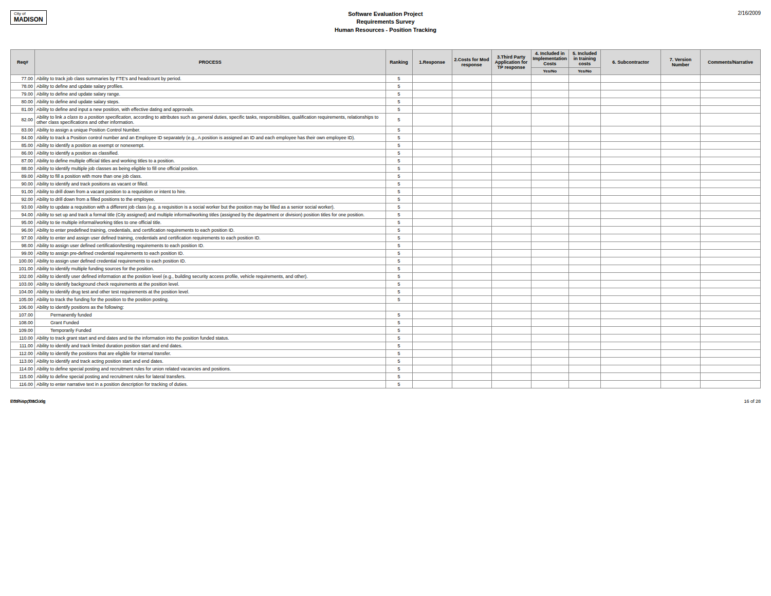City of MADISON
Software Evaluation Project
Requirements Survey
Human Resources - Position Tracking
2/16/2009
| Req# | PROCESS | Ranking | 1.Response | 2.Costs for Mod response | 3.Third Party Application for TP response | 4. Included in Implementation Costs | 5. Included in training costs | 6. Subcontractor | 7. Version Number | Comments/Narrative |
| --- | --- | --- | --- | --- | --- | --- | --- | --- | --- | --- |
| Yes/No | Yes/No |
| 77.00 | Ability to track job class summaries by FTE's and headcount by period. | 5 | | | | | | | | |
| 78.00 | Ability to define and update salary profiles. | 5 | | | | | | | | |
| 79.00 | Ability to define and update salary range. | 5 | | | | | | | | |
| 80.00 | Ability to define and update salary steps. | 5 | | | | | | | | |
| 81.00 | Ability to define and input a new position, with effective dating and approvals. | 5 | | | | | | | | |
| 82.00 | Ability to link a class to a position specification , according to attributes such as general duties, specific tasks, responsibilities, qualification requirements, relationships to other class specifications and other information. | 5 | | | | | | | | |
| 83.00 | Ability to assign a unique Position Control Number. | 5 | | | | | | | | |
| 84.00 | Ability to track a Position control number and an Employee ID separately (e.g., A position is assigned an ID and each employee has their own employee ID). | 5 | | | | | | | | |
| 85.00 | Ability to identify a position as exempt or nonexempt. | 5 | | | | | | | | |
| 86.00 | Ability to identify a position as classified. | 5 | | | | | | | | |
| 87.00 | Ability to define multiple official titles and working titles to a position. | 5 | | | | | | | | |
| 88.00 | Ability to identify multiple job classes as being eligible to fill one official position. | 5 | | | | | | | | |
| 89.00 | Ability to fill a position with more than one job class. | 5 | | | | | | | | |
| 90.00 | Ability to identify and track positions as vacant or filled. | 5 | | | | | | | | |
| 91.00 | Ability to drill down from a vacant position to a requisition or intent to hire. | 5 | | | | | | | | |
| 92.00 | Ability to drill down from a filled positions to the employee. | 5 | | | | | | | | |
| 93.00 | Ability to update a requisition with a different job class (e.g. a requisition is a social worker but the position may be filled as a senior social worker). | 5 | | | | | | | | |
| 94.00 | Ability to set up and track a formal title (City assigned) and multiple informal/working titles (assigned by the department or division) position titles for one position. | 5 | | | | | | | | |
| 95.00 | Ability to tie multiple informal/working titles to one official title. | 5 | | | | | | | | |
| 96.00 | Ability to enter predefined training, credentials, and certification requirements to each position ID. | 5 | | | | | | | | |
| 97.00 | Ability to enter and assign user defined training, credentials and certification requirements to each position ID. | 5 | | | | | | | | |
| 98.00 | Ability to assign user defined certification/testing requirements to each position ID. | 5 | | | | | | | | |
| 99.00 | Ability to assign pre-defined credential requirements to each position ID. | 5 | | | | | | | | |
| 100.00 | Ability to assign user defined credential requirements to each position ID. | 5 | | | | | | | | |
| 101.00 | Ability to identify multiple funding sources for the position. | 5 | | | | | | | | |
| 102.00 | Ability to identify user defined information at the position level (e.g., building security access profile, vehicle requirements, and other). | 5 | | | | | | | | |
| 103.00 | Ability to identify background check requirements at the position level. | 5 | | | | | | | | |
| 104.00 | Ability to identify drug test and other test requirements at the position level. | 5 | | | | | | | | |
| 105.00 | Ability to track the funding for the position to the position posting. | 5 | | | | | | | | |
| 106.00 | Ability to identify positions as the following: | | | | | | | | | |
| 107.00 | Permanently funded | 5 | | | | | | | | |
| 108.00 | Grant Funded | 5 | | | | | | | | |
| 109.00 | Temporarily Funded | 5 | | | | | | | | |
| 110.00 | Ability to track grant start and end dates and tie the information into the position funded status. | 5 | | | | | | | | |
| 111.00 | Ability to identify and track limited duration position start and end dates. | 5 | | | | | | | | |
| 112.00 | Ability to identify the positions that are eligible for internal transfer. | 5 | | | | | | | | |
| 113.00 | Ability to identify and track acting position start and end dates. | 5 | | | | | | | | |
| 114.00 | Ability to define special posting and recruitment rules for union related vacancies and positions. | 5 | | | | | | | | |
| 115.00 | Ability to define special posting and recruitment rules for lateral transfers. | 5 | | | | | | | | |
| 116.00 | Ability to enter narrative text in a position description for tracking of duties. | 5 | | | | | | | | |
ERP-App08C.xls Position Tracking 16 of 28